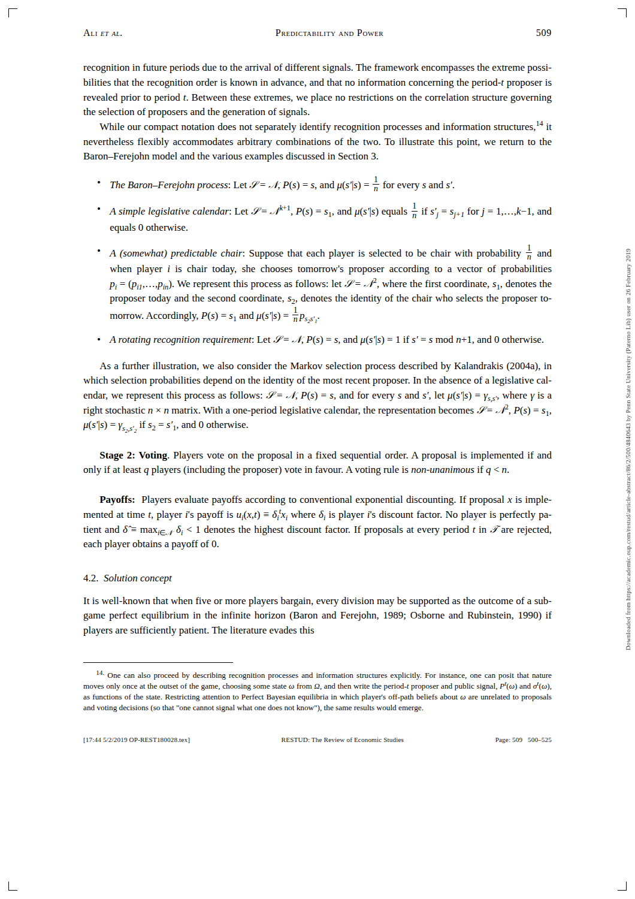Downloaded from https://academic.oup.com/restud/article-abstract/86/2/500/4840643 by Penn State University (Paterno Lib) user on 26 February 2019
Ali et al. Predictability and Power 509
recognition in future periods due to the arrival of different signals. The framework encompasses the extreme possibilities that the recognition order is known in advance, and that no information concerning the period-t proposer is revealed prior to period t. Between these extremes, we place no restrictions on the correlation structure governing the selection of proposers and the generation of signals.
While our compact notation does not separately identify recognition processes and information structures,14 it nevertheless flexibly accommodates arbitrary combinations of the two. To illustrate this point, we return to the Baron–Ferejohn model and the various examples discussed in Section 3.
The Baron–Ferejohn process: Let 𝒮 = 𝒩, P(s) = s, and μ(s′|s) = 1 n for every s and s′.
A simple legislative calendar: Let 𝒮 = 𝒩k+1, P(s) = s1, and μ(s′|s) equals 1 n if s′j = sj+1 for j = 1,…,k−1, and equals 0 otherwise.
A (somewhat) predictable chair: Suppose that each player is selected to be chair with probability 1 n and when player i is chair today, she chooses tomorrow's proposer according to a vector of probabilities pi = (pi1,…,pin). We represent this process as follows: let 𝒮 = 𝒩2, where the first coordinate, s1, denotes the proposer today and the second coordinate, s2, denotes the identity of the chair who selects the proposer tomorrow. Accordingly, P(s) = s1 and μ(s′|s) = 1 n ps2s′1.
A rotating recognition requirement: Let 𝒮 = 𝒩, P(s) = s, and μ(s′|s) = 1 if s′ = s mod n+1, and 0 otherwise.
As a further illustration, we also consider the Markov selection process described by Kalandrakis (2004a), in which selection probabilities depend on the identity of the most recent proposer. In the absence of a legislative calendar, we represent this process as follows: 𝒮 = 𝒩, P(s) = s, and for every s and s′, let μ(s′|s) = γs,s′, where γ is a right stochastic n × n matrix. With a one-period legislative calendar, the representation becomes 𝒮 = 𝒩2, P(s) = s1, μ(s′|s) = γs2,s′2 if s2 = s′1, and 0 otherwise.
Stage 2: Voting. Players vote on the proposal in a fixed sequential order. A proposal is implemented if and only if at least q players (including the proposer) vote in favour. A voting rule is non-unanimous if q < n.
Payoffs: Players evaluate payoffs according to conventional exponential discounting. If proposal x is implemented at time t, player i's payoff is ui(x,t) ≡ δitxi where δi is player i's discount factor. No player is perfectly patient and δ̂ ≡ maxi∈𝒩 δi < 1 denotes the highest discount factor. If proposals at every period t in 𝒯 are rejected, each player obtains a payoff of 0.
4.2. Solution concept
It is well-known that when five or more players bargain, every division may be supported as the outcome of a subgame perfect equilibrium in the infinite horizon (Baron and Ferejohn, 1989; Osborne and Rubinstein, 1990) if players are sufficiently patient. The literature evades this
14. One can also proceed by describing recognition processes and information structures explicitly. For instance, one can posit that nature moves only once at the outset of the game, choosing some state ω from Ω, and then write the period-t proposer and public signal, Pt(ω) and σt(ω), as functions of the state. Restricting attention to Perfect Bayesian equilibria in which player's off-path beliefs about ω are unrelated to proposals and voting decisions (so that "one cannot signal what one does not know"), the same results would emerge.
[17:44 5/2/2019 OP-REST180028.tex] RESTUD: The Review of Economic Studies Page: 509 500–525